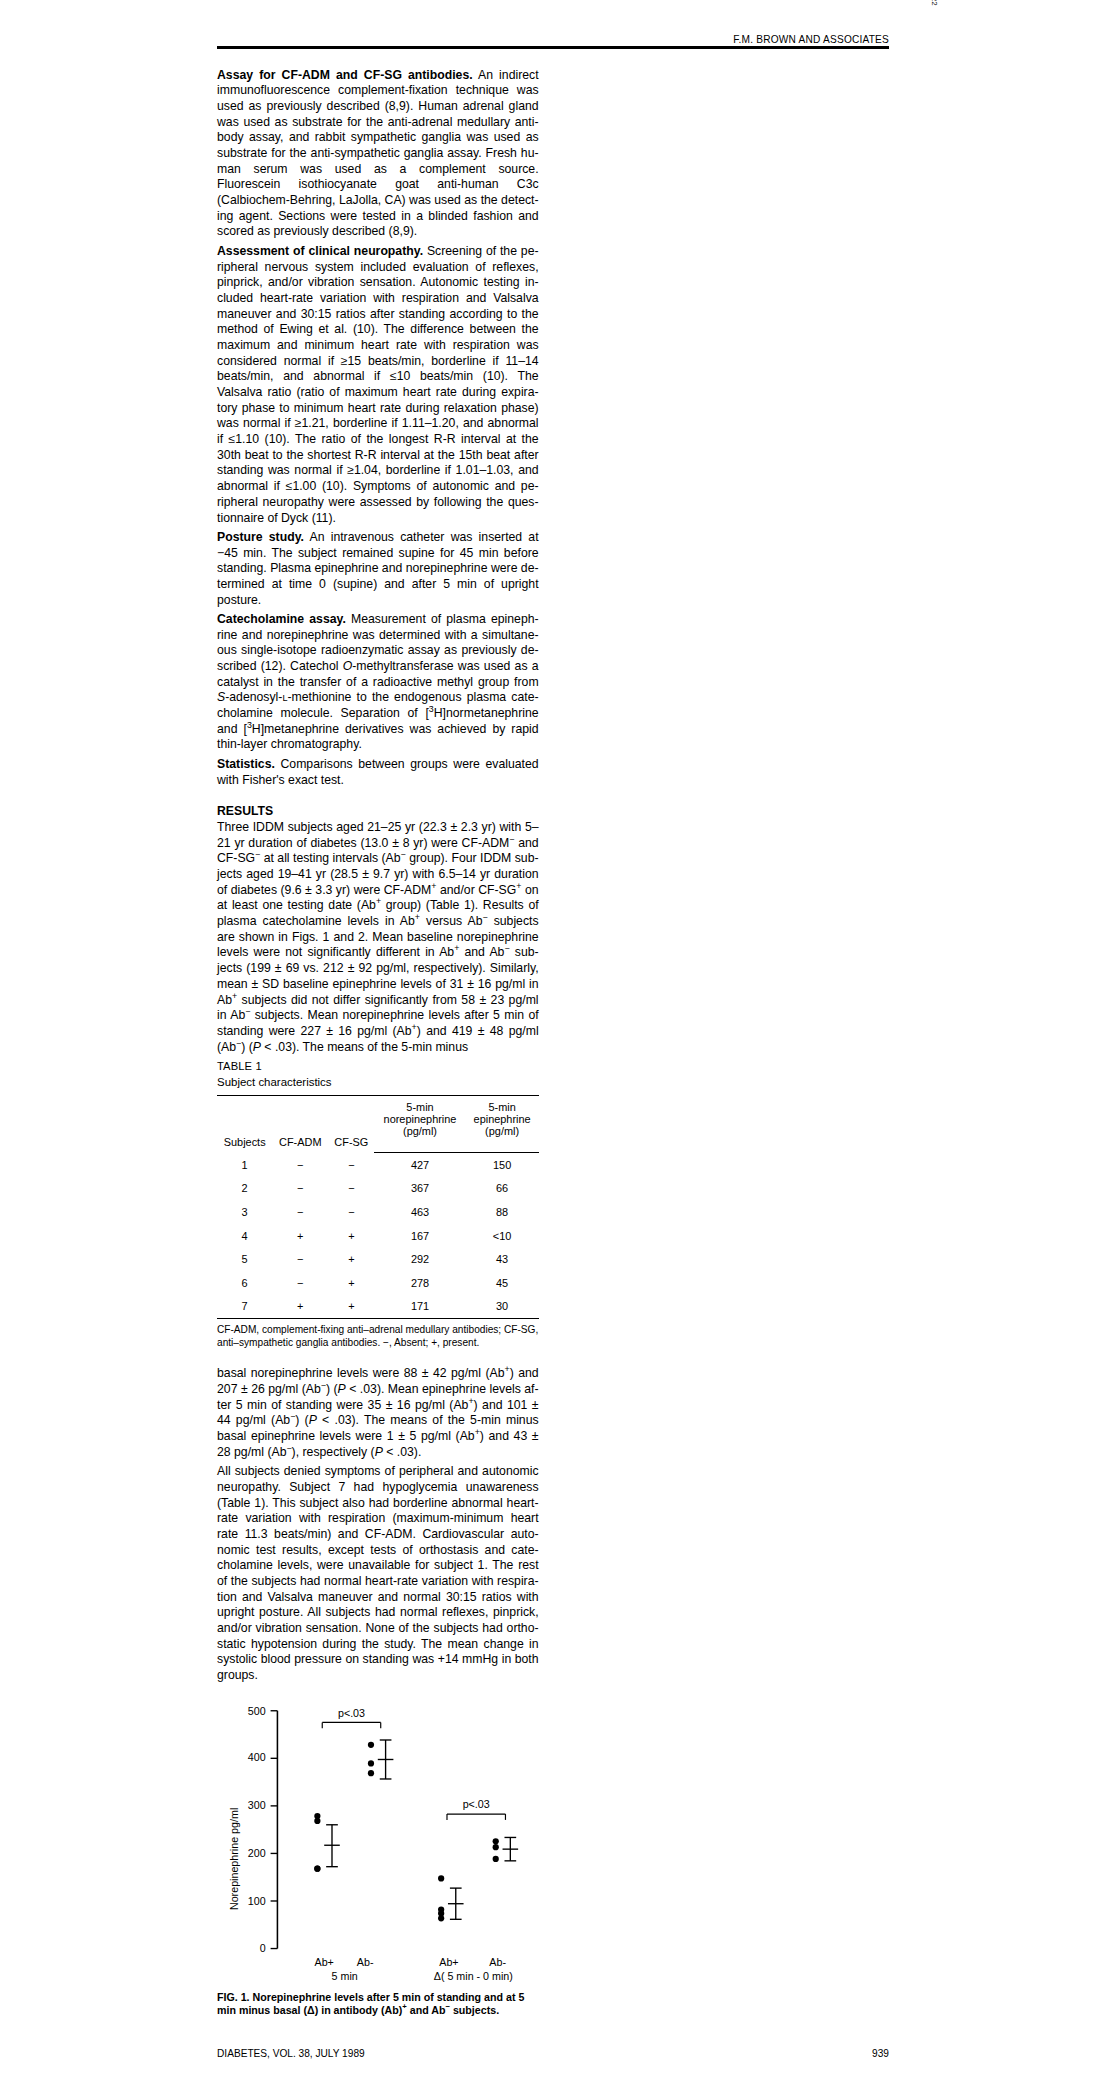Downloaded from http://diabetesjournals.org/diabetes/article-pdf/38/7/938/356712/38-7-938.pdf by guest on 06 July 2022
F.M. BROWN AND ASSOCIATES
Assay for CF-ADM and CF-SG antibodies. An indirect immunofluorescence complement-fixation technique was used as previously described (8,9). Human adrenal gland was used as substrate for the anti-adrenal medullary antibody assay, and rabbit sympathetic ganglia was used as substrate for the anti-sympathetic ganglia assay. Fresh human serum was used as a complement source. Fluorescein isothiocyanate goat anti-human C3c (Calbiochem-Behring, LaJolla, CA) was used as the detecting agent. Sections were tested in a blinded fashion and scored as previously described (8,9).
Assessment of clinical neuropathy. Screening of the peripheral nervous system included evaluation of reflexes, pinprick, and/or vibration sensation. Autonomic testing included heart-rate variation with respiration and Valsalva maneuver and 30:15 ratios after standing according to the method of Ewing et al. (10). The difference between the maximum and minimum heart rate with respiration was considered normal if ≥15 beats/min, borderline if 11–14 beats/min, and abnormal if ≤10 beats/min (10). The Valsalva ratio (ratio of maximum heart rate during expiratory phase to minimum heart rate during relaxation phase) was normal if ≥1.21, borderline if 1.11–1.20, and abnormal if ≤1.10 (10). The ratio of the longest R-R interval at the 30th beat to the shortest R-R interval at the 15th beat after standing was normal if ≥1.04, borderline if 1.01–1.03, and abnormal if ≤1.00 (10). Symptoms of autonomic and peripheral neuropathy were assessed by following the questionnaire of Dyck (11).
Posture study. An intravenous catheter was inserted at −45 min. The subject remained supine for 45 min before standing. Plasma epinephrine and norepinephrine were determined at time 0 (supine) and after 5 min of upright posture.
Catecholamine assay. Measurement of plasma epinephrine and norepinephrine was determined with a simultaneous single-isotope radioenzymatic assay as previously described (12). Catechol O-methyltransferase was used as a catalyst in the transfer of a radioactive methyl group from S-adenosyl-l-methionine to the endogenous plasma catecholamine molecule. Separation of [3H]normetanephrine and [3H]metanephrine derivatives was achieved by rapid thin-layer chromatography.
Statistics. Comparisons between groups were evaluated with Fisher's exact test.
RESULTS
Three IDDM subjects aged 21–25 yr (22.3 ± 2.3 yr) with 5–21 yr duration of diabetes (13.0 ± 8 yr) were CF-ADM− and CF-SG− at all testing intervals (Ab− group). Four IDDM subjects aged 19–41 yr (28.5 ± 9.7 yr) with 6.5–14 yr duration of diabetes (9.6 ± 3.3 yr) were CF-ADM+ and/or CF-SG+ on at least one testing date (Ab+ group) (Table 1). Results of plasma catecholamine levels in Ab+ versus Ab− subjects are shown in Figs. 1 and 2. Mean baseline norepinephrine levels were not significantly different in Ab+ and Ab− subjects (199 ± 69 vs. 212 ± 92 pg/ml, respectively). Similarly, mean ± SD baseline epinephrine levels of 31 ± 16 pg/ml in Ab+ subjects did not differ significantly from 58 ± 23 pg/ml in Ab− subjects. Mean norepinephrine levels after 5 min of standing were 227 ± 16 pg/ml (Ab+) and 419 ± 48 pg/ml (Ab−) (P < .03). The means of the 5-min minus
TABLE 1
Subject characteristics
| Subjects | CF-ADM | CF-SG | 5-min norepinephrine (pg/ml) | 5-min epinephrine (pg/ml) |
| --- | --- | --- | --- | --- |
| 1 | − | − | 427 | 150 |
| 2 | − | − | 367 | 66 |
| 3 | − | − | 463 | 88 |
| 4 | + | + | 167 | <10 |
| 5 | − | + | 292 | 43 |
| 6 | − | + | 278 | 45 |
| 7 | + | + | 171 | 30 |
CF-ADM, complement-fixing anti–adrenal medullary antibodies; CF-SG, anti–sympathetic ganglia antibodies. −, Absent; +, present.
basal norepinephrine levels were 88 ± 42 pg/ml (Ab+) and 207 ± 26 pg/ml (Ab−) (P < .03). Mean epinephrine levels after 5 min of standing were 35 ± 16 pg/ml (Ab+) and 101 ± 44 pg/ml (Ab−) (P < .03). The means of the 5-min minus basal epinephrine levels were 1 ± 5 pg/ml (Ab+) and 43 ± 28 pg/ml (Ab−), respectively (P < .03).
All subjects denied symptoms of peripheral and autonomic neuropathy. Subject 7 had hypoglycemia unawareness (Table 1). This subject also had borderline abnormal heart-rate variation with respiration (maximum-minimum heart rate 11.3 beats/min) and CF-ADM. Cardiovascular autonomic test results, except tests of orthostasis and catecholamine levels, were unavailable for subject 1. The rest of the subjects had normal heart-rate variation with respiration and Valsalva maneuver and normal 30:15 ratios with upright posture. All subjects had normal reflexes, pinprick, and/or vibration sensation. None of the subjects had orthostatic hypotension during the study. The mean change in systolic blood pressure on standing was +14 mmHg in both groups.
0 100 200 300 400 500 Norepinephrine pg/ml p<.03 p<.03 Ab+ Ab- 5 min Ab+ Ab- Δ( 5 min - 0 min)
FIG. 1. Norepinephrine levels after 5 min of standing and at 5 min minus basal (Δ) in antibody (Ab)+ and Ab− subjects.
DIABETES, VOL. 38, JULY 1989
939